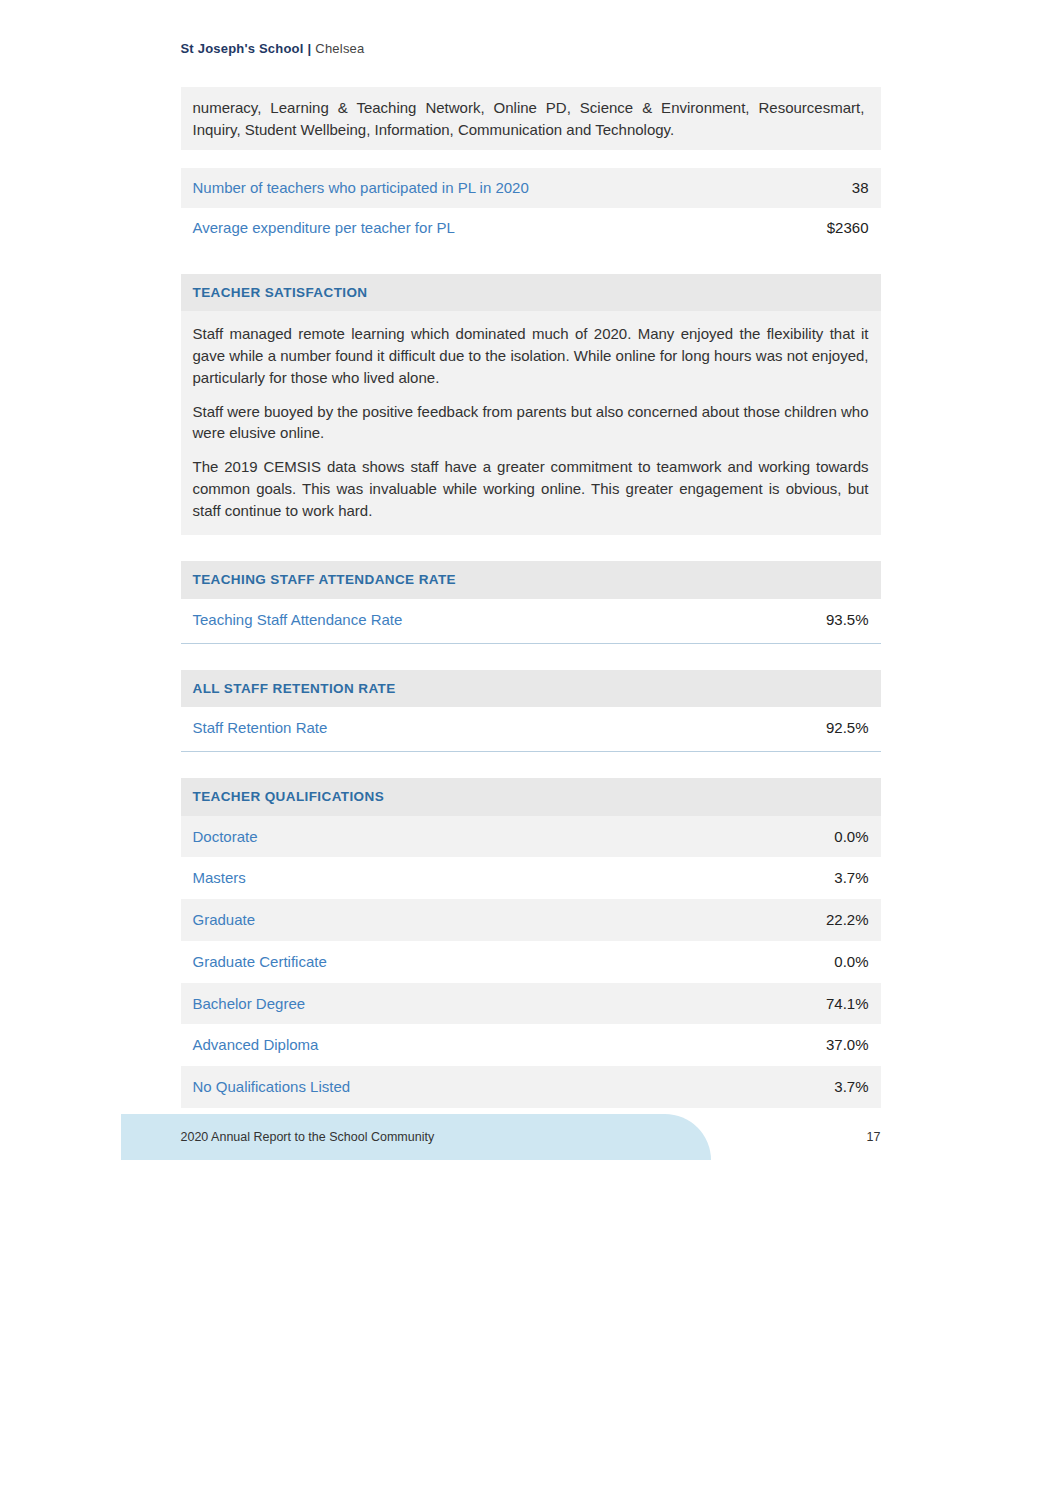St Joseph's School|Chelsea
numeracy, Learning & Teaching Network, Online PD, Science & Environment, Resourcesmart, Inquiry, Student Wellbeing, Information, Communication and Technology.
| Number of teachers who participated in PL in 2020 | 38 |
| Average expenditure per teacher for PL | $2360 |
TEACHER SATISFACTION
Staff managed remote learning which dominated much of 2020. Many enjoyed the flexibility that it gave while a number found it difficult due to the isolation. While online for long hours was not enjoyed, particularly for those who lived alone.
Staff were buoyed by the positive feedback from parents but also concerned about those children who were elusive online.
The 2019 CEMSIS data shows staff have a greater commitment to teamwork and working towards common goals. This was invaluable while working online. This greater engagement is obvious, but staff continue to work hard.
TEACHING STAFF ATTENDANCE RATE
Teaching Staff Attendance Rate 93.5%
ALL STAFF RETENTION RATE
Staff Retention Rate 92.5%
TEACHER QUALIFICATIONS
| Doctorate | 0.0% |
| Masters | 3.7% |
| Graduate | 22.2% |
| Graduate Certificate | 0.0% |
| Bachelor Degree | 74.1% |
| Advanced Diploma | 37.0% |
| No Qualifications Listed | 3.7% |
2020 Annual Report to the School Community
17